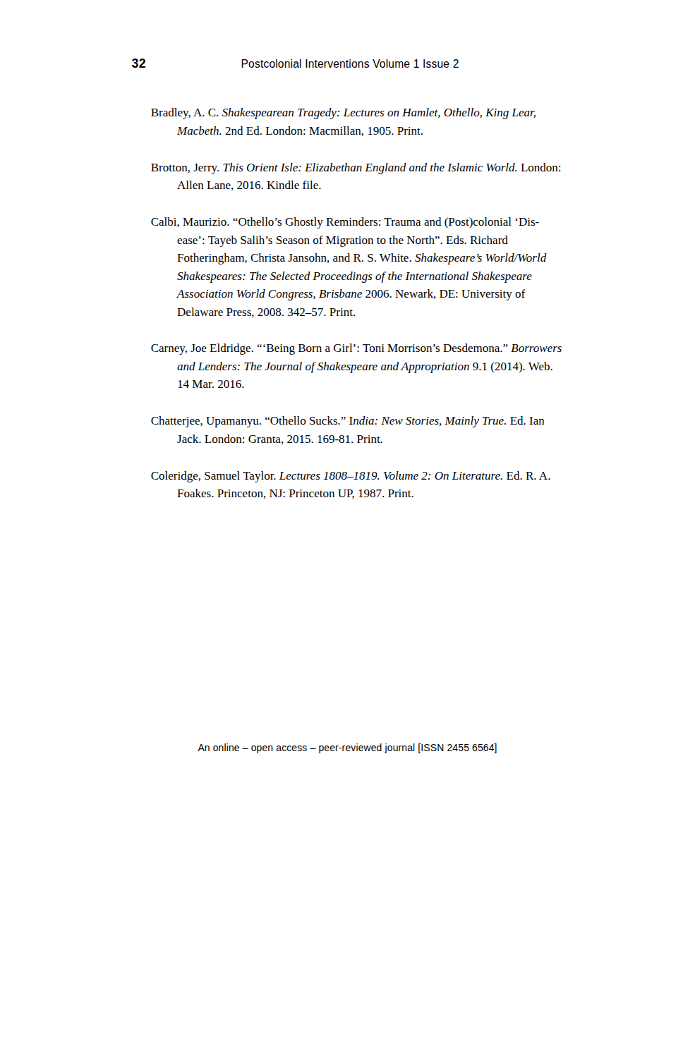32 Postcolonial Interventions Volume 1 Issue 2
Bradley, A. C. Shakespearean Tragedy: Lectures on Hamlet, Othello, King Lear, Macbeth. 2nd Ed. London: Macmillan, 1905. Print.
Brotton, Jerry. This Orient Isle: Elizabethan England and the Islamic World. London: Allen Lane, 2016. Kindle file.
Calbi, Maurizio. “Othello’s Ghostly Reminders: Trauma and (Post)colonial ‘Dis-ease’: Tayeb Salih’s Season of Migration to the North”. Eds. Richard Fotheringham, Christa Jansohn, and R. S. White. Shakespeare’s World/World Shakespeares: The Selected Proceedings of the International Shakespeare Association World Congress, Brisbane 2006. Newark, DE: University of Delaware Press, 2008. 342–57. Print.
Carney, Joe Eldridge. “‘Being Born a Girl’: Toni Morrison’s Desdemona.” Borrowers and Lenders: The Journal of Shakespeare and Appropriation 9.1 (2014). Web. 14 Mar. 2016.
Chatterjee, Upamanyu. “Othello Sucks.” India: New Stories, Mainly True. Ed. Ian Jack. London: Granta, 2015. 169-81. Print.
Coleridge, Samuel Taylor. Lectures 1808–1819. Volume 2: On Literature. Ed. R. A. Foakes. Princeton, NJ: Princeton UP, 1987. Print.
An online – open access – peer-reviewed journal [ISSN 2455 6564]